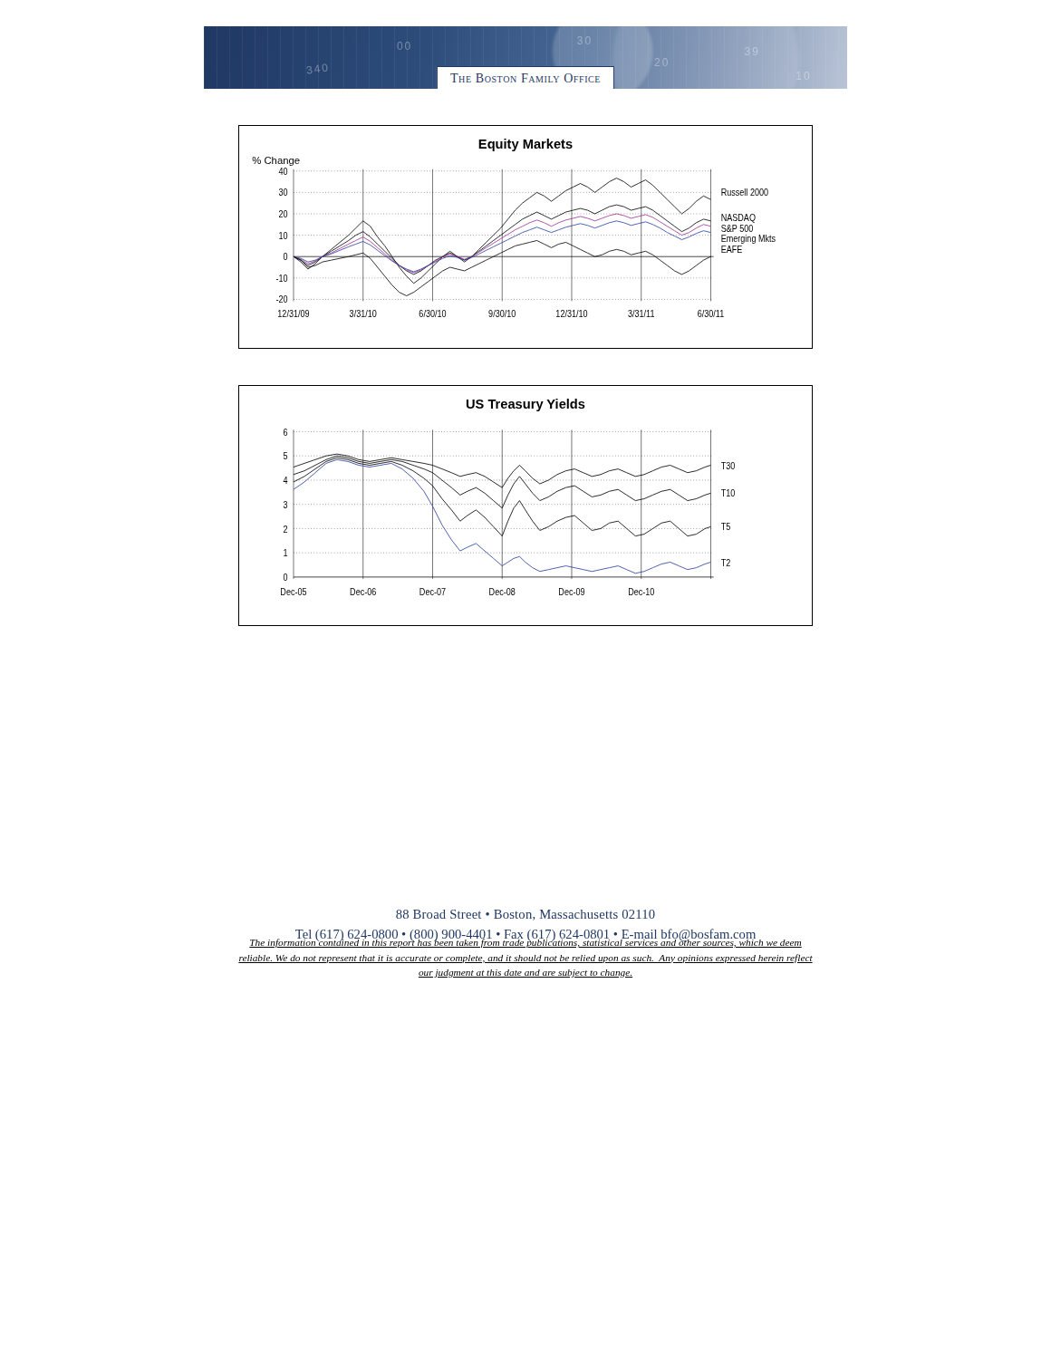340 00 120 30 20 39 10
The Boston Family Office
Equity Markets
% Change
40 30 20 10 0 -10 -20 12/31/09 3/31/10 6/30/10 9/30/10 12/31/10 3/31/11 6/30/11 Russell 2000 NASDAQ S&P 500 Emerging Mkts EAFE
US Treasury Yields
6 5 4 3 2 1 0 Dec-05 Dec-06 Dec-07 Dec-08 Dec-09 Dec-10 T30 T10 T5 T2
The information contained in this report has been taken from trade publications, statistical services and other sources, which we deem reliable. We do not represent that it is accurate or complete, and it should not be relied upon as such. Any opinions expressed herein reflect our judgment at this date and are subject to change.
88 Broad Street • Boston, Massachusetts 02110
Tel (617) 624-0800 • (800) 900-4401 • Fax (617) 624-0801 • E-mail bfo@bosfam.com